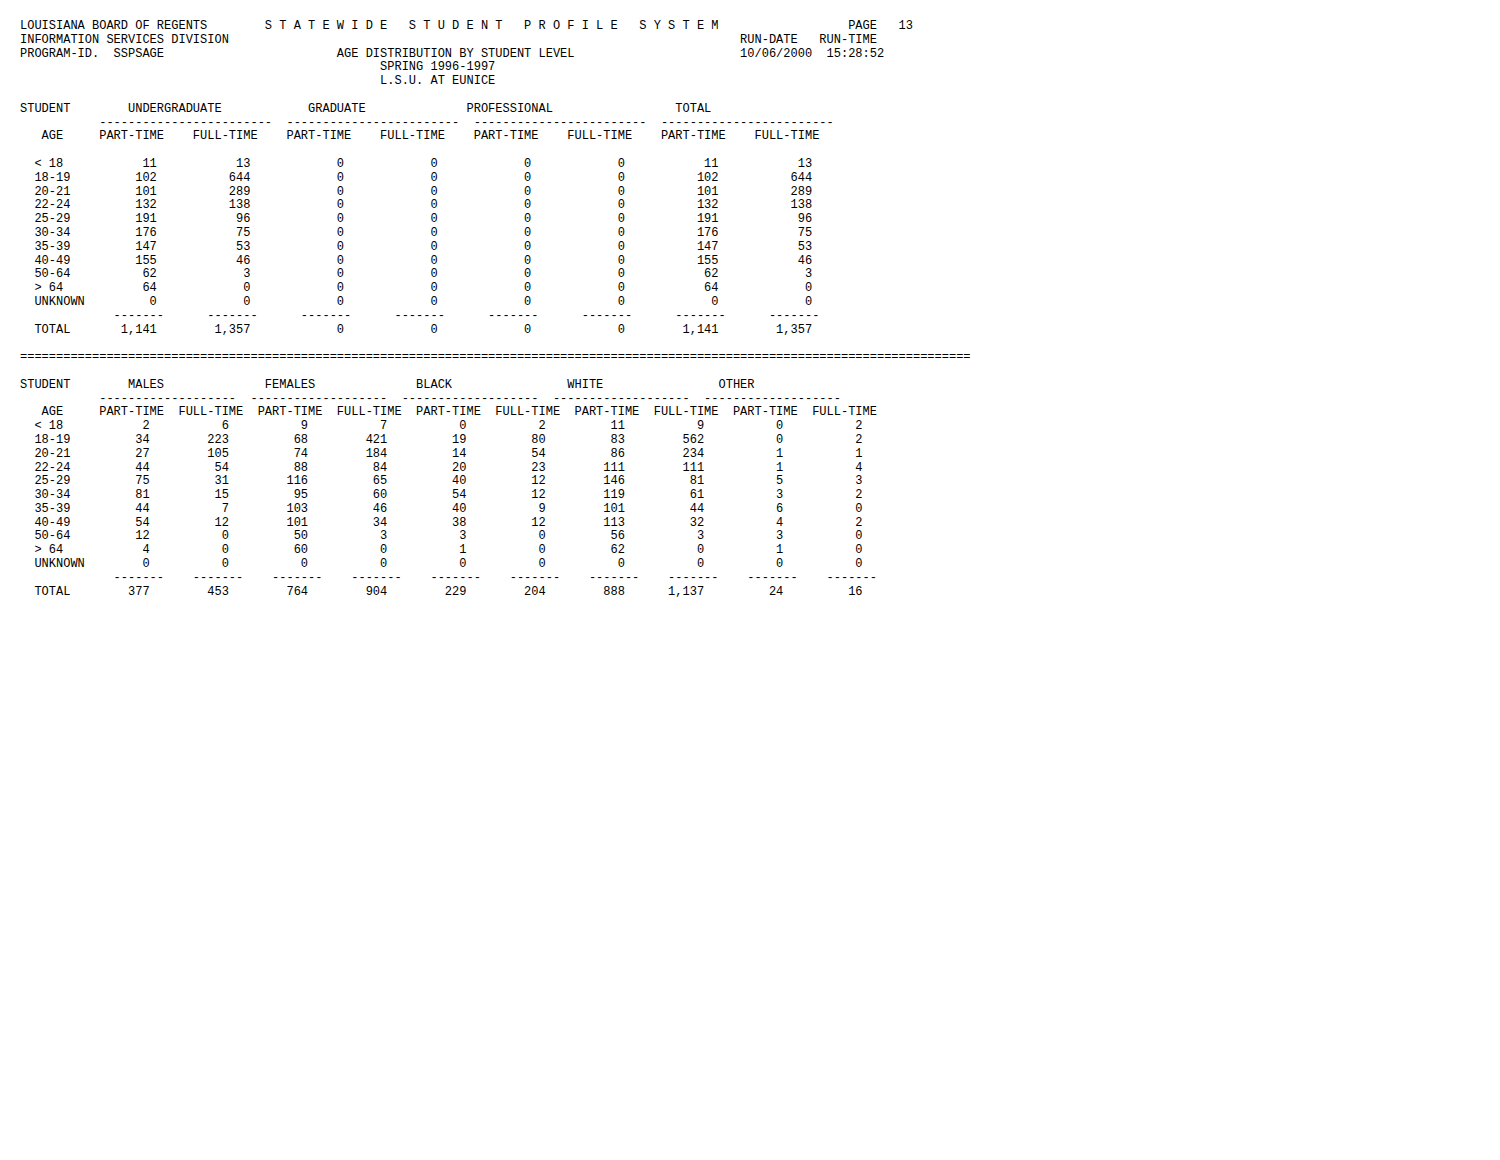LOUISIANA BOARD OF REGENTS        S T A T E W I D E   S T U D E N T   P R O F I L E   S Y S T E M                  PAGE   13
INFORMATION SERVICES DIVISION                                                                       RUN-DATE   RUN-TIME
PROGRAM-ID.  SSPSAGE                        AGE DISTRIBUTION BY STUDENT LEVEL                       10/06/2000  15:28:52
                                                  SPRING 1996-1997
                                                  L.S.U. AT EUNICE

STUDENT        UNDERGRADUATE            GRADUATE              PROFESSIONAL                 TOTAL
           ------------------------  ------------------------  ------------------------  ------------------------
   AGE     PART-TIME    FULL-TIME    PART-TIME    FULL-TIME    PART-TIME    FULL-TIME    PART-TIME    FULL-TIME

  < 18           11           13            0            0            0            0           11           13
  18-19         102          644            0            0            0            0          102          644
  20-21         101          289            0            0            0            0          101          289
  22-24         132          138            0            0            0            0          132          138
  25-29         191           96            0            0            0            0          191           96
  30-34         176           75            0            0            0            0          176           75
  35-39         147           53            0            0            0            0          147           53
  40-49         155           46            0            0            0            0          155           46
  50-64          62            3            0            0            0            0           62            3
  > 64           64            0            0            0            0            0           64            0
  UNKNOWN         0            0            0            0            0            0            0            0
             -------      -------      -------      -------      -------      -------      -------      -------
  TOTAL       1,141        1,357            0            0            0            0        1,141        1,357

====================================================================================================================================

STUDENT        MALES              FEMALES              BLACK                WHITE                OTHER
           -------------------  -------------------  -------------------  -------------------  -------------------
   AGE     PART-TIME  FULL-TIME  PART-TIME  FULL-TIME  PART-TIME  FULL-TIME  PART-TIME  FULL-TIME  PART-TIME  FULL-TIME
  < 18           2          6          9          7          0          2         11          9          0          2
  18-19         34        223         68        421         19         80         83        562          0          2
  20-21         27        105         74        184         14         54         86        234          1          1
  22-24         44         54         88         84         20         23        111        111          1          4
  25-29         75         31        116         65         40         12        146         81          5          3
  30-34         81         15         95         60         54         12        119         61          3          2
  35-39         44          7        103         46         40          9        101         44          6          0
  40-49         54         12        101         34         38         12        113         32          4          2
  50-64         12          0         50          3          3          0         56          3          3          0
  > 64           4          0         60          0          1          0         62          0          1          0
  UNKNOWN        0          0          0          0          0          0          0          0          0          0
             -------    -------    -------    -------    -------    -------    -------    -------    -------    -------
  TOTAL        377        453        764        904        229        204        888      1,137         24         16